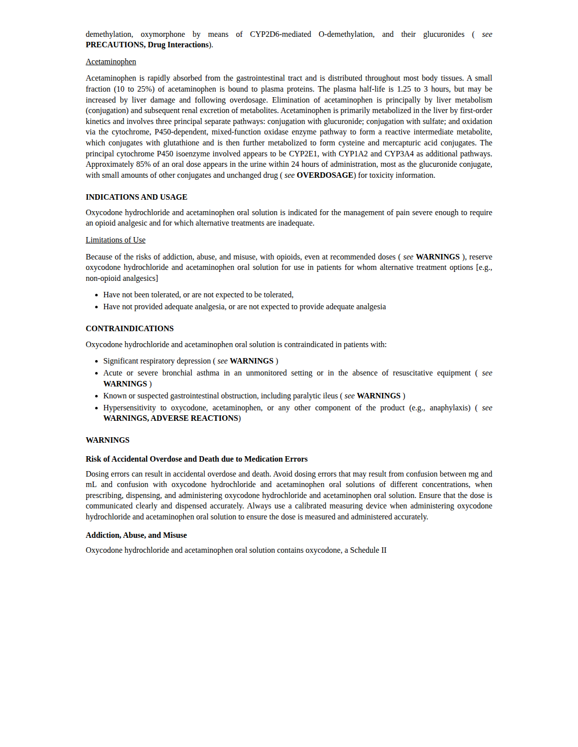demethylation, oxymorphone by means of CYP2D6-mediated O-demethylation, and their glucuronides ( see PRECAUTIONS, Drug Interactions).
Acetaminophen
Acetaminophen is rapidly absorbed from the gastrointestinal tract and is distributed throughout most body tissues. A small fraction (10 to 25%) of acetaminophen is bound to plasma proteins. The plasma half-life is 1.25 to 3 hours, but may be increased by liver damage and following overdosage. Elimination of acetaminophen is principally by liver metabolism (conjugation) and subsequent renal excretion of metabolites. Acetaminophen is primarily metabolized in the liver by first-order kinetics and involves three principal separate pathways: conjugation with glucuronide; conjugation with sulfate; and oxidation via the cytochrome, P450-dependent, mixed-function oxidase enzyme pathway to form a reactive intermediate metabolite, which conjugates with glutathione and is then further metabolized to form cysteine and mercapturic acid conjugates. The principal cytochrome P450 isoenzyme involved appears to be CYP2E1, with CYP1A2 and CYP3A4 as additional pathways. Approximately 85% of an oral dose appears in the urine within 24 hours of administration, most as the glucuronide conjugate, with small amounts of other conjugates and unchanged drug ( see OVERDOSAGE) for toxicity information.
INDICATIONS AND USAGE
Oxycodone hydrochloride and acetaminophen oral solution is indicated for the management of pain severe enough to require an opioid analgesic and for which alternative treatments are inadequate.
Limitations of Use
Because of the risks of addiction, abuse, and misuse, with opioids, even at recommended doses ( see WARNINGS ), reserve oxycodone hydrochloride and acetaminophen oral solution for use in patients for whom alternative treatment options [e.g., non-opioid analgesics]
Have not been tolerated, or are not expected to be tolerated,
Have not provided adequate analgesia, or are not expected to provide adequate analgesia
CONTRAINDICATIONS
Oxycodone hydrochloride and acetaminophen oral solution is contraindicated in patients with:
Significant respiratory depression ( see WARNINGS )
Acute or severe bronchial asthma in an unmonitored setting or in the absence of resuscitative equipment ( see WARNINGS )
Known or suspected gastrointestinal obstruction, including paralytic ileus ( see WARNINGS )
Hypersensitivity to oxycodone, acetaminophen, or any other component of the product (e.g., anaphylaxis) ( see WARNINGS, ADVERSE REACTIONS)
WARNINGS
Risk of Accidental Overdose and Death due to Medication Errors
Dosing errors can result in accidental overdose and death. Avoid dosing errors that may result from confusion between mg and mL and confusion with oxycodone hydrochloride and acetaminophen oral solutions of different concentrations, when prescribing, dispensing, and administering oxycodone hydrochloride and acetaminophen oral solution. Ensure that the dose is communicated clearly and dispensed accurately. Always use a calibrated measuring device when administering oxycodone hydrochloride and acetaminophen oral solution to ensure the dose is measured and administered accurately.
Addiction, Abuse, and Misuse
Oxycodone hydrochloride and acetaminophen oral solution contains oxycodone, a Schedule II